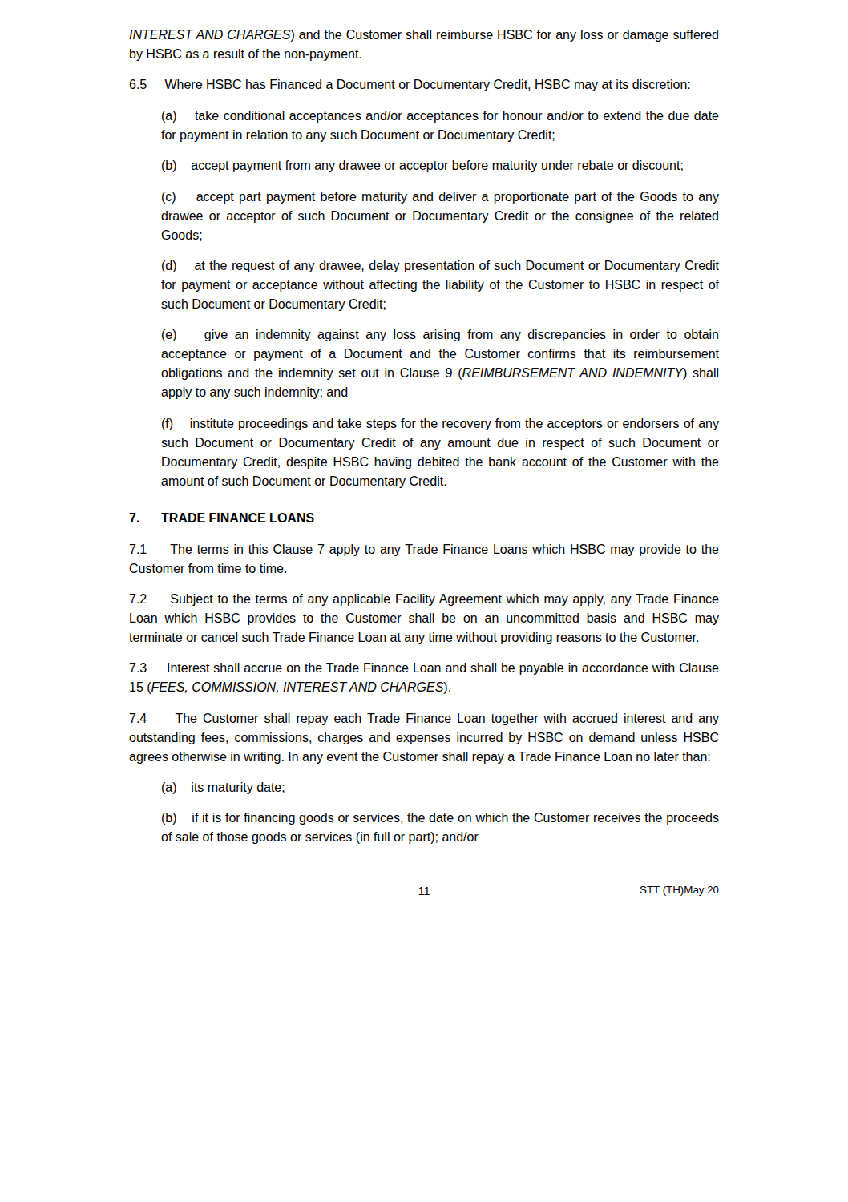INTEREST AND CHARGES) and the Customer shall reimburse HSBC for any loss or damage suffered by HSBC as a result of the non-payment.
6.5 Where HSBC has Financed a Document or Documentary Credit, HSBC may at its discretion:
(a) take conditional acceptances and/or acceptances for honour and/or to extend the due date for payment in relation to any such Document or Documentary Credit;
(b) accept payment from any drawee or acceptor before maturity under rebate or discount;
(c) accept part payment before maturity and deliver a proportionate part of the Goods to any drawee or acceptor of such Document or Documentary Credit or the consignee of the related Goods;
(d) at the request of any drawee, delay presentation of such Document or Documentary Credit for payment or acceptance without affecting the liability of the Customer to HSBC in respect of such Document or Documentary Credit;
(e) give an indemnity against any loss arising from any discrepancies in order to obtain acceptance or payment of a Document and the Customer confirms that its reimbursement obligations and the indemnity set out in Clause 9 (REIMBURSEMENT AND INDEMNITY) shall apply to any such indemnity; and
(f) institute proceedings and take steps for the recovery from the acceptors or endorsers of any such Document or Documentary Credit of any amount due in respect of such Document or Documentary Credit, despite HSBC having debited the bank account of the Customer with the amount of such Document or Documentary Credit.
7. TRADE FINANCE LOANS
7.1 The terms in this Clause 7 apply to any Trade Finance Loans which HSBC may provide to the Customer from time to time.
7.2 Subject to the terms of any applicable Facility Agreement which may apply, any Trade Finance Loan which HSBC provides to the Customer shall be on an uncommitted basis and HSBC may terminate or cancel such Trade Finance Loan at any time without providing reasons to the Customer.
7.3 Interest shall accrue on the Trade Finance Loan and shall be payable in accordance with Clause 15 (FEES, COMMISSION, INTEREST AND CHARGES).
7.4 The Customer shall repay each Trade Finance Loan together with accrued interest and any outstanding fees, commissions, charges and expenses incurred by HSBC on demand unless HSBC agrees otherwise in writing. In any event the Customer shall repay a Trade Finance Loan no later than:
(a) its maturity date;
(b) if it is for financing goods or services, the date on which the Customer receives the proceeds of sale of those goods or services (in full or part); and/or
11 STT (TH)May 20